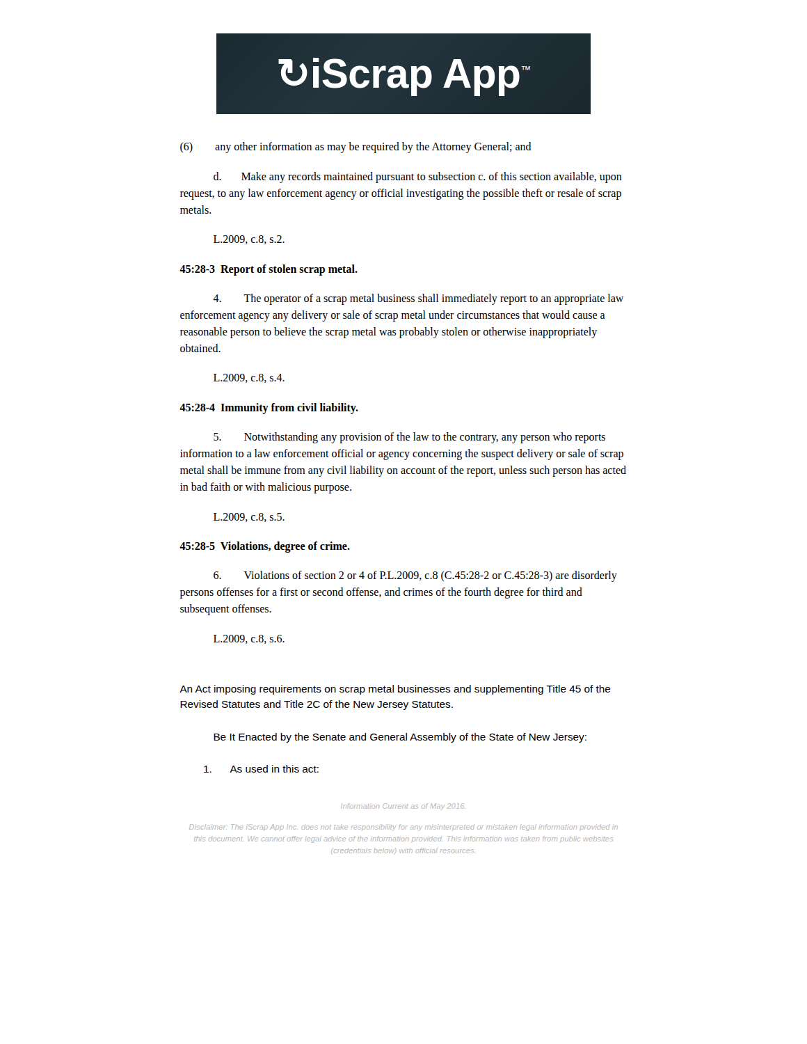↻iScrap App™
(6) any other information as may be required by the Attorney General; and
d. Make any records maintained pursuant to subsection c. of this section available, upon request, to any law enforcement agency or official investigating the possible theft or resale of scrap metals.
L.2009, c.8, s.2.
45:28-3 Report of stolen scrap metal.
4. The operator of a scrap metal business shall immediately report to an appropriate law enforcement agency any delivery or sale of scrap metal under circumstances that would cause a reasonable person to believe the scrap metal was probably stolen or otherwise inappropriately obtained.
L.2009, c.8, s.4.
45:28-4 Immunity from civil liability.
5. Notwithstanding any provision of the law to the contrary, any person who reports information to a law enforcement official or agency concerning the suspect delivery or sale of scrap metal shall be immune from any civil liability on account of the report, unless such person has acted in bad faith or with malicious purpose.
L.2009, c.8, s.5.
45:28-5 Violations, degree of crime.
6. Violations of section 2 or 4 of P.L.2009, c.8 (C.45:28-2 or C.45:28-3) are disorderly persons offenses for a first or second offense, and crimes of the fourth degree for third and subsequent offenses.
L.2009, c.8, s.6.
An Act imposing requirements on scrap metal businesses and supplementing Title 45 of the Revised Statutes and Title 2C of the New Jersey Statutes.
Be It Enacted by the Senate and General Assembly of the State of New Jersey:
1. As used in this act:
Information Current as of May 2016.
Disclaimer: The iScrap App Inc. does not take responsibility for any misinterpreted or mistaken legal information provided in this document. We cannot offer legal advice of the information provided. This information was taken from public websites (credentials below) with official resources.